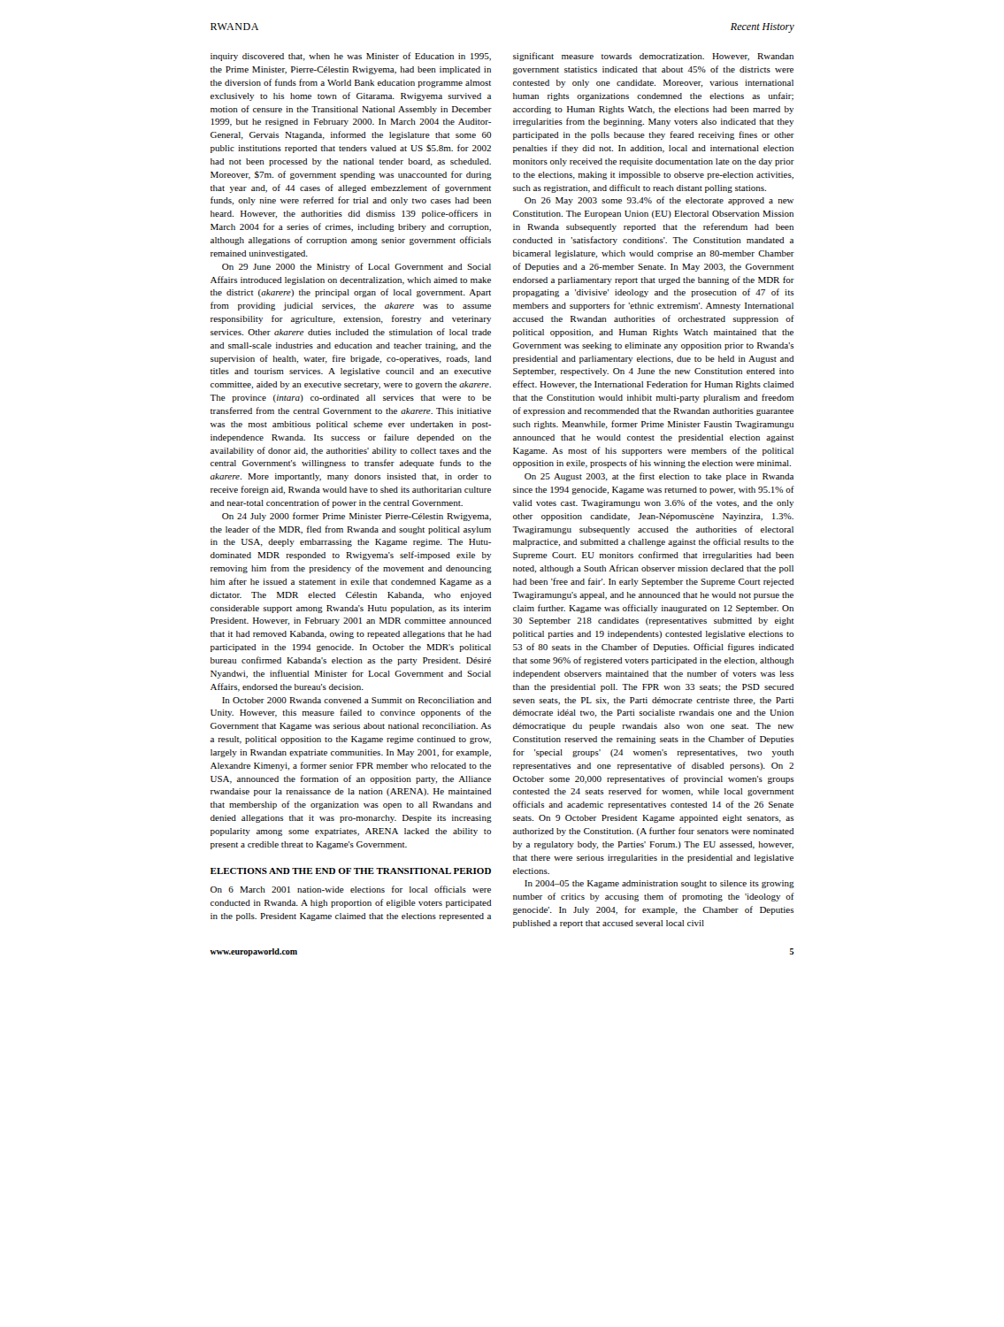RWANDA Recent History
inquiry discovered that, when he was Minister of Education in 1995, the Prime Minister, Pierre-Célestin Rwigyema, had been implicated in the diversion of funds from a World Bank education programme almost exclusively to his home town of Gitarama. Rwigyema survived a motion of censure in the Transitional National Assembly in December 1999, but he resigned in February 2000. In March 2004 the Auditor-General, Gervais Ntaganda, informed the legislature that some 60 public institutions reported that tenders valued at US $5.8m. for 2002 had not been processed by the national tender board, as scheduled. Moreover, $7m. of government spending was unaccounted for during that year and, of 44 cases of alleged embezzlement of government funds, only nine were referred for trial and only two cases had been heard. However, the authorities did dismiss 139 police-officers in March 2004 for a series of crimes, including bribery and corruption, although allegations of corruption among senior government officials remained uninvestigated.
On 29 June 2000 the Ministry of Local Government and Social Affairs introduced legislation on decentralization, which aimed to make the district (akarere) the principal organ of local government. Apart from providing judicial services, the akarere was to assume responsibility for agriculture, extension, forestry and veterinary services. Other akarere duties included the stimulation of local trade and small-scale industries and education and teacher training, and the supervision of health, water, fire brigade, co-operatives, roads, land titles and tourism services. A legislative council and an executive committee, aided by an executive secretary, were to govern the akarere. The province (intara) co-ordinated all services that were to be transferred from the central Government to the akarere. This initiative was the most ambitious political scheme ever undertaken in post-independence Rwanda. Its success or failure depended on the availability of donor aid, the authorities' ability to collect taxes and the central Government's willingness to transfer adequate funds to the akarere. More importantly, many donors insisted that, in order to receive foreign aid, Rwanda would have to shed its authoritarian culture and near-total concentration of power in the central Government.
On 24 July 2000 former Prime Minister Pierre-Célestin Rwigyema, the leader of the MDR, fled from Rwanda and sought political asylum in the USA, deeply embarrassing the Kagame regime. The Hutu-dominated MDR responded to Rwigyema's self-imposed exile by removing him from the presidency of the movement and denouncing him after he issued a statement in exile that condemned Kagame as a dictator. The MDR elected Célestin Kabanda, who enjoyed considerable support among Rwanda's Hutu population, as its interim President. However, in February 2001 an MDR committee announced that it had removed Kabanda, owing to repeated allegations that he had participated in the 1994 genocide. In October the MDR's political bureau confirmed Kabanda's election as the party President. Désiré Nyandwi, the influential Minister for Local Government and Social Affairs, endorsed the bureau's decision.
In October 2000 Rwanda convened a Summit on Reconciliation and Unity. However, this measure failed to convince opponents of the Government that Kagame was serious about national reconciliation. As a result, political opposition to the Kagame regime continued to grow, largely in Rwandan expatriate communities. In May 2001, for example, Alexandre Kimenyi, a former senior FPR member who relocated to the USA, announced the formation of an opposition party, the Alliance rwandaise pour la renaissance de la nation (ARENA). He maintained that membership of the organization was open to all Rwandans and denied allegations that it was pro-monarchy. Despite its increasing popularity among some expatriates, ARENA lacked the ability to present a credible threat to Kagame's Government.
Elections and the End of the Transitional Period
On 6 March 2001 nation-wide elections for local officials were conducted in Rwanda. A high proportion of eligible voters participated in the polls. President Kagame claimed that the elections represented a significant measure towards democratization. However, Rwandan government statistics indicated that about 45% of the districts were contested by only one candidate. Moreover, various international human rights organizations condemned the elections as unfair; according to Human Rights Watch, the elections had been marred by irregularities from the beginning. Many voters also indicated that they participated in the polls because they feared receiving fines or other penalties if they did not. In addition, local and international election monitors only received the requisite documentation late on the day prior to the elections, making it impossible to observe pre-election activities, such as registration, and difficult to reach distant polling stations.
On 26 May 2003 some 93.4% of the electorate approved a new Constitution. The European Union (EU) Electoral Observation Mission in Rwanda subsequently reported that the referendum had been conducted in 'satisfactory conditions'. The Constitution mandated a bicameral legislature, which would comprise an 80-member Chamber of Deputies and a 26-member Senate. In May 2003, the Government endorsed a parliamentary report that urged the banning of the MDR for propagating a 'divisive' ideology and the prosecution of 47 of its members and supporters for 'ethnic extremism'. Amnesty International accused the Rwandan authorities of orchestrated suppression of political opposition, and Human Rights Watch maintained that the Government was seeking to eliminate any opposition prior to Rwanda's presidential and parliamentary elections, due to be held in August and September, respectively. On 4 June the new Constitution entered into effect. However, the International Federation for Human Rights claimed that the Constitution would inhibit multi-party pluralism and freedom of expression and recommended that the Rwandan authorities guarantee such rights. Meanwhile, former Prime Minister Faustin Twagiramungu announced that he would contest the presidential election against Kagame. As most of his supporters were members of the political opposition in exile, prospects of his winning the election were minimal.
On 25 August 2003, at the first election to take place in Rwanda since the 1994 genocide, Kagame was returned to power, with 95.1% of valid votes cast. Twagiramungu won 3.6% of the votes, and the only other opposition candidate, Jean-Népomuscène Nayinzira, 1.3%. Twagiramungu subsequently accused the authorities of electoral malpractice, and submitted a challenge against the official results to the Supreme Court. EU monitors confirmed that irregularities had been noted, although a South African observer mission declared that the poll had been 'free and fair'. In early September the Supreme Court rejected Twagiramungu's appeal, and he announced that he would not pursue the claim further. Kagame was officially inaugurated on 12 September. On 30 September 218 candidates (representatives submitted by eight political parties and 19 independents) contested legislative elections to 53 of 80 seats in the Chamber of Deputies. Official figures indicated that some 96% of registered voters participated in the election, although independent observers maintained that the number of voters was less than the presidential poll. The FPR won 33 seats; the PSD secured seven seats, the PL six, the Parti démocrate centriste three, the Parti démocrate idéal two, the Parti socialiste rwandais one and the Union démocratique du peuple rwandais also won one seat. The new Constitution reserved the remaining seats in the Chamber of Deputies for 'special groups' (24 women's representatives, two youth representatives and one representative of disabled persons). On 2 October some 20,000 representatives of provincial women's groups contested the 24 seats reserved for women, while local government officials and academic representatives contested 14 of the 26 Senate seats. On 9 October President Kagame appointed eight senators, as authorized by the Constitution. (A further four senators were nominated by a regulatory body, the Parties' Forum.) The EU assessed, however, that there were serious irregularities in the presidential and legislative elections.
In 2004–05 the Kagame administration sought to silence its growing number of critics by accusing them of promoting the 'ideology of genocide'. In July 2004, for example, the Chamber of Deputies published a report that accused several local civil
www.europaworld.com 5